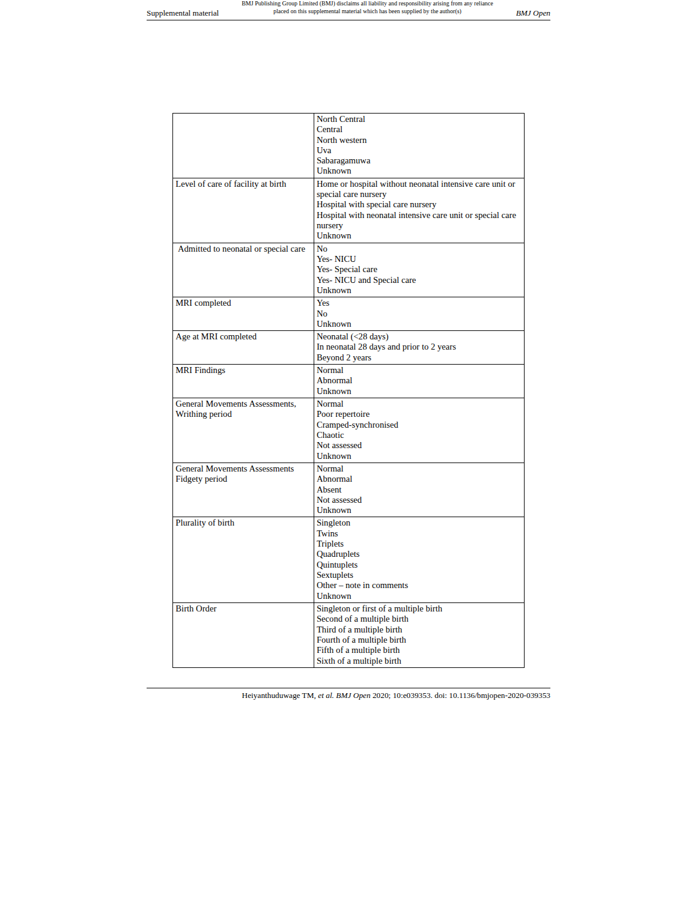Supplemental material
BMJ Publishing Group Limited (BMJ) disclaims all liability and responsibility arising from any reliance
placed on this supplemental material which has been supplied by the author(s)
BMJ Open
| | North Central Central North western Uva Sabaragamuwa Unknown |
| Level of care of facility at birth | Home or hospital without neonatal intensive care unit or special care nursery Hospital with special care nursery Hospital with neonatal intensive care unit or special care nursery Unknown |
| Admitted to neonatal or special care | No Yes- NICU Yes- Special care Yes- NICU and Special care Unknown |
| MRI completed | Yes No Unknown |
| Age at MRI completed | Neonatal (<28 days) In neonatal 28 days and prior to 2 years Beyond 2 years |
| MRI Findings | Normal Abnormal Unknown |
| General Movements Assessments, Writhing period | Normal Poor repertoire Cramped-synchronised Chaotic Not assessed Unknown |
| General Movements Assessments Fidgety period | Normal Abnormal Absent Not assessed Unknown |
| Plurality of birth | Singleton Twins Triplets Quadruplets Quintuplets Sextuplets Other – note in comments Unknown |
| Birth Order | Singleton or first of a multiple birth Second of a multiple birth Third of a multiple birth Fourth of a multiple birth Fifth of a multiple birth Sixth of a multiple birth |
Heiyanthuduwage TM, et al. BMJ Open 2020; 10:e039353. doi: 10.1136/bmjopen-2020-039353